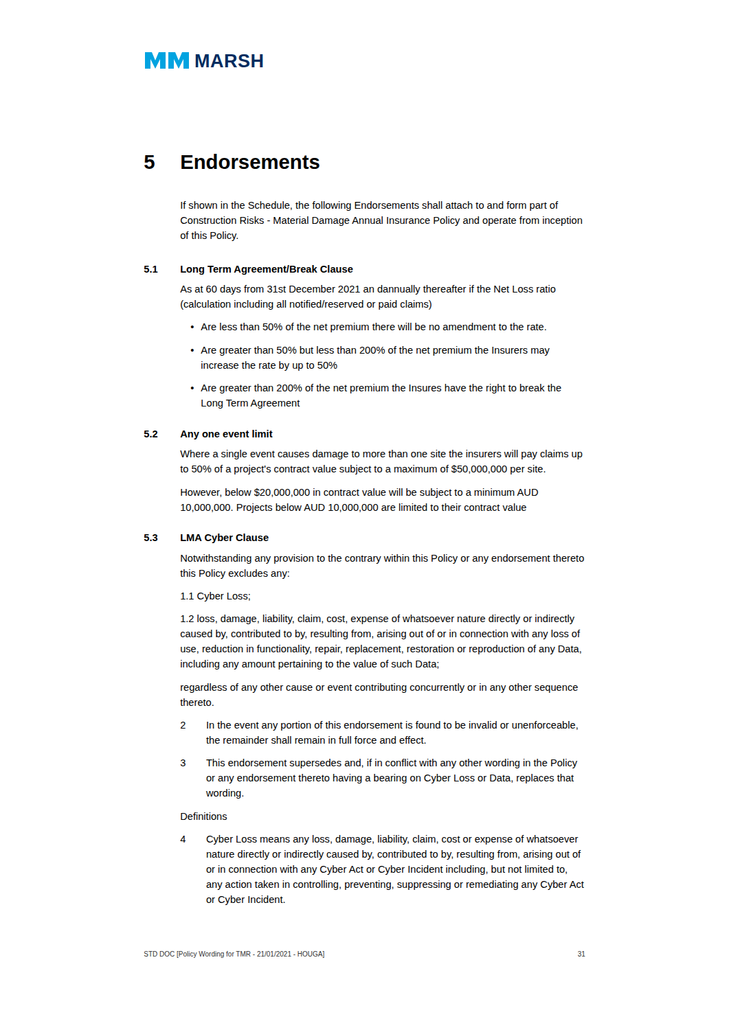MARSH
5 Endorsements
If shown in the Schedule, the following Endorsements shall attach to and form part of Construction Risks - Material Damage Annual Insurance Policy and operate from inception of this Policy.
5.1 Long Term Agreement/Break Clause
As at 60 days from 31st December 2021 an dannually thereafter if the Net Loss ratio (calculation including all notified/reserved or paid claims)
Are less than 50% of the net premium there will be no amendment to the rate.
Are greater than 50% but less than 200% of the net premium the Insurers may increase the rate by up to 50%
Are greater than 200% of the net premium the Insures have the right to break the Long Term Agreement
5.2 Any one event limit
Where a single event causes damage to more than one site the insurers will pay claims up to 50% of a project's contract value subject to a maximum of $50,000,000 per site.
However, below $20,000,000 in contract value will be subject to a minimum AUD 10,000,000. Projects below AUD 10,000,000 are limited to their contract value
5.3 LMA Cyber Clause
Notwithstanding any provision to the contrary within this Policy or any endorsement thereto this Policy excludes any:
1.1 Cyber Loss;
1.2 loss, damage, liability, claim, cost, expense of whatsoever nature directly or indirectly caused by, contributed to by, resulting from, arising out of or in connection with any loss of use, reduction in functionality, repair, replacement, restoration or reproduction of any Data, including any amount pertaining to the value of such Data;
regardless of any other cause or event contributing concurrently or in any other sequence thereto.
2 In the event any portion of this endorsement is found to be invalid or unenforceable, the remainder shall remain in full force and effect.
3 This endorsement supersedes and, if in conflict with any other wording in the Policy or any endorsement thereto having a bearing on Cyber Loss or Data, replaces that wording.
Definitions
4 Cyber Loss means any loss, damage, liability, claim, cost or expense of whatsoever nature directly or indirectly caused by, contributed to by, resulting from, arising out of or in connection with any Cyber Act or Cyber Incident including, but not limited to, any action taken in controlling, preventing, suppressing or remediating any Cyber Act or Cyber Incident.
STD DOC [Policy Wording for TMR - 21/01/2021 - HOUGA] 31